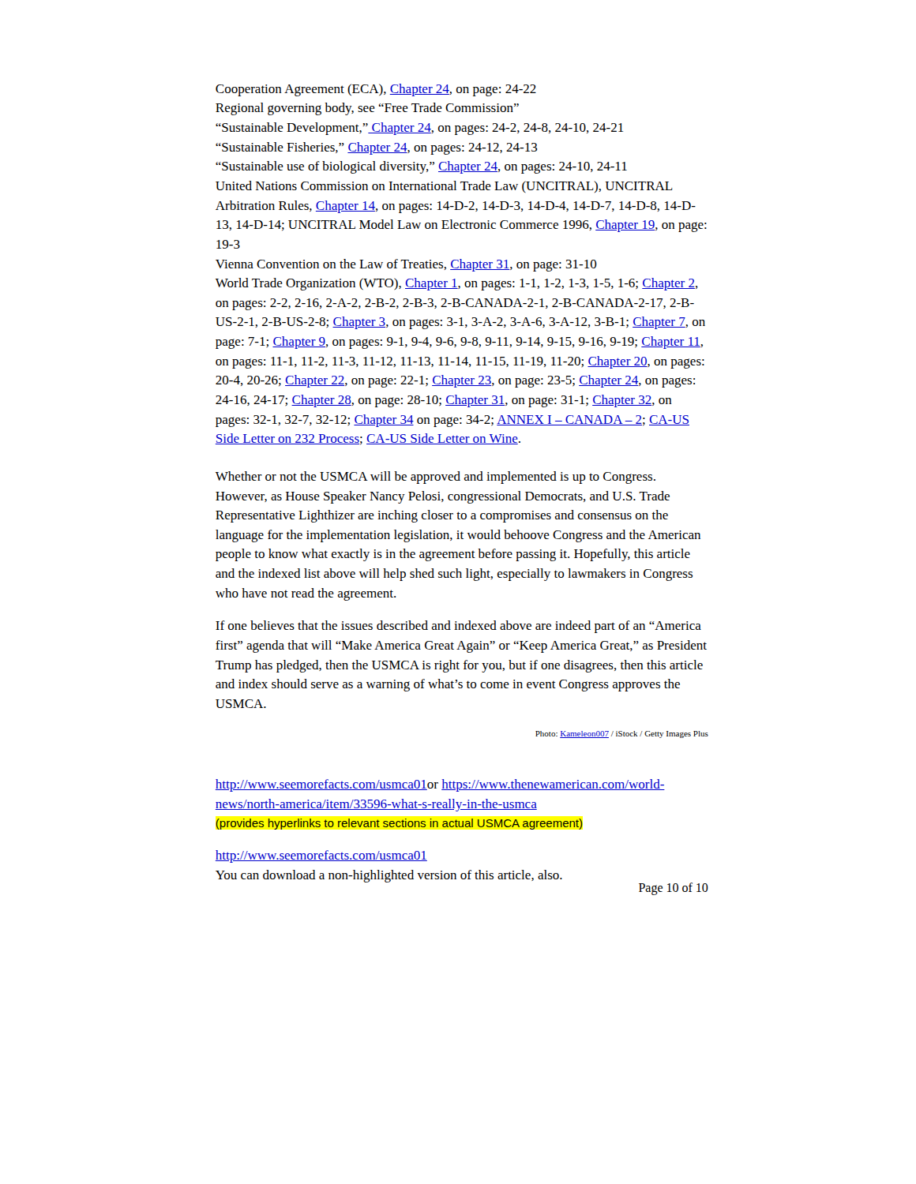Cooperation Agreement (ECA), Chapter 24, on page: 24-22
Regional governing body, see “Free Trade Commission”
“Sustainable Development,” Chapter 24, on pages: 24-2, 24-8, 24-10, 24-21
“Sustainable Fisheries,” Chapter 24, on pages: 24-12, 24-13
“Sustainable use of biological diversity,” Chapter 24, on pages: 24-10, 24-11
United Nations Commission on International Trade Law (UNCITRAL), UNCITRAL Arbitration Rules, Chapter 14, on pages: 14-D-2, 14-D-3, 14-D-4, 14-D-7, 14-D-8, 14-D-13, 14-D-14; UNCITRAL Model Law on Electronic Commerce 1996, Chapter 19, on page: 19-3
Vienna Convention on the Law of Treaties, Chapter 31, on page: 31-10
World Trade Organization (WTO), Chapter 1, on pages: 1-1, 1-2, 1-3, 1-5, 1-6; Chapter 2, on pages: 2-2, 2-16, 2-A-2, 2-B-2, 2-B-3, 2-B-CANADA-2-1, 2-B-CANADA-2-17, 2-B-US-2-1, 2-B-US-2-8; Chapter 3, on pages: 3-1, 3-A-2, 3-A-6, 3-A-12, 3-B-1; Chapter 7, on page: 7-1; Chapter 9, on pages: 9-1, 9-4, 9-6, 9-8, 9-11, 9-14, 9-15, 9-16, 9-19; Chapter 11, on pages: 11-1, 11-2, 11-3, 11-12, 11-13, 11-14, 11-15, 11-19, 11-20; Chapter 20, on pages: 20-4, 20-26; Chapter 22, on page: 22-1; Chapter 23, on page: 23-5; Chapter 24, on pages: 24-16, 24-17; Chapter 28, on page: 28-10; Chapter 31, on page: 31-1; Chapter 32, on pages: 32-1, 32-7, 32-12; Chapter 34 on page: 34-2; ANNEX I – CANADA – 2; CA-US Side Letter on 232 Process; CA-US Side Letter on Wine.
Whether or not the USMCA will be approved and implemented is up to Congress. However, as House Speaker Nancy Pelosi, congressional Democrats, and U.S. Trade Representative Lighthizer are inching closer to a compromises and consensus on the language for the implementation legislation, it would behoove Congress and the American people to know what exactly is in the agreement before passing it. Hopefully, this article and the indexed list above will help shed such light, especially to lawmakers in Congress who have not read the agreement.
If one believes that the issues described and indexed above are indeed part of an “America first” agenda that will “Make America Great Again” or “Keep America Great,” as President Trump has pledged, then the USMCA is right for you, but if one disagrees, then this article and index should serve as a warning of what’s to come in event Congress approves the USMCA.
Photo: Kameleon007 / iStock / Getty Images Plus
http://www.seemorefacts.com/usmca01or https://www.thenewamerican.com/world-news/north-america/item/33596-what-s-really-in-the-usmca
(provides hyperlinks to relevant sections in actual USMCA agreement)
http://www.seemorefacts.com/usmca01
You can download a non-highlighted version of this article, also.
Page 10 of 10